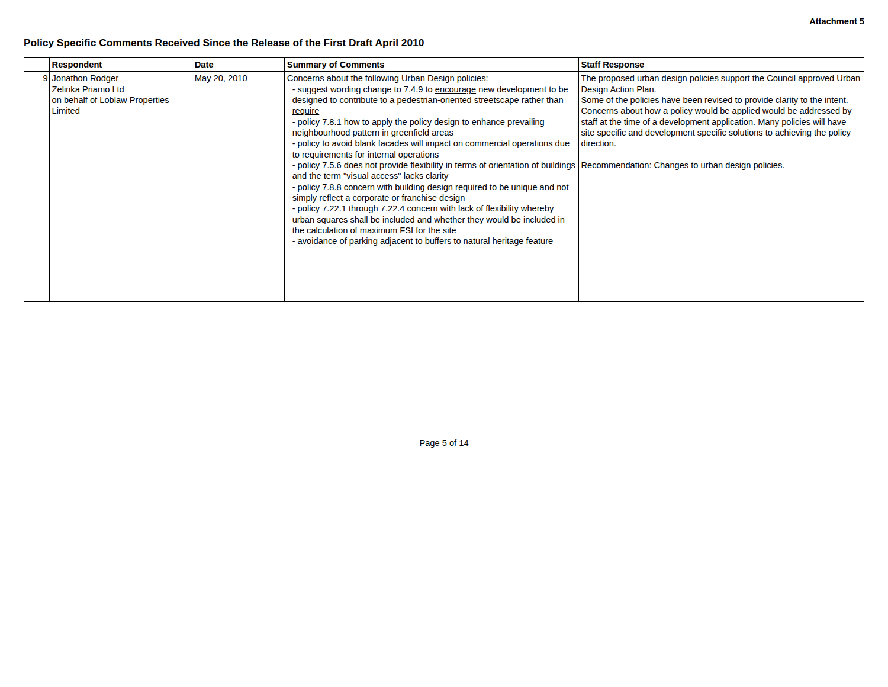Attachment 5
Policy Specific Comments Received Since the Release of the First Draft April 2010
| | Respondent | Date | Summary of Comments | Staff Response |
| --- | --- | --- | --- | --- |
| 9 | Jonathon Rodger Zelinka Priamo Ltd on behalf of Loblaw Properties Limited | May 20, 2010 | Concerns about the following Urban Design policies: - suggest wording change to 7.4.9 to encourage new development to be designed to contribute to a pedestrian-oriented streetscape rather than require - policy 7.8.1 how to apply the policy design to enhance prevailing neighbourhood pattern in greenfield areas - policy to avoid blank facades will impact on commercial operations due to requirements for internal operations - policy 7.5.6 does not provide flexibility in terms of orientation of buildings and the term "visual access" lacks clarity - policy 7.8.8 concern with building design required to be unique and not simply reflect a corporate or franchise design - policy 7.22.1 through 7.22.4 concern with lack of flexibility whereby urban squares shall be included and whether they would be included in the calculation of maximum FSI for the site - avoidance of parking adjacent to buffers to natural heritage feature | The proposed urban design policies support the Council approved Urban Design Action Plan. Some of the policies have been revised to provide clarity to the intent. Concerns about how a policy would be applied would be addressed by staff at the time of a development application. Many policies will have site specific and development specific solutions to achieving the policy direction. Recommendation : Changes to urban design policies. |
Page 5 of 14